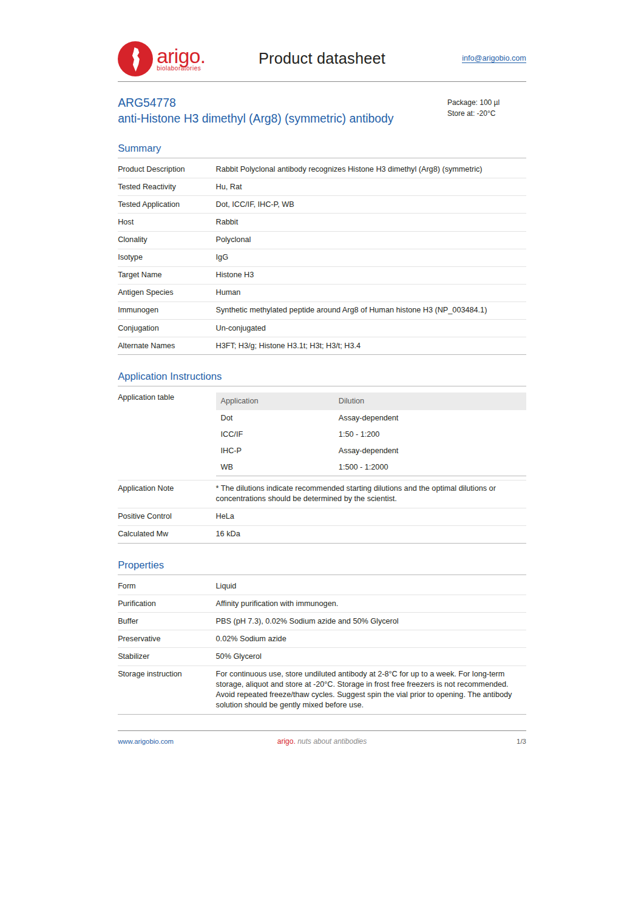arigo.
biolaboratories
Product datasheet
info@arigobio.com
ARG54778
anti-Histone H3 dimethyl (Arg8) (symmetric) antibody
Package: 100 µl
Store at: -20°C
Summary
| Product Description | Rabbit Polyclonal antibody recognizes Histone H3 dimethyl (Arg8) (symmetric) |
| Tested Reactivity | Hu, Rat |
| Tested Application | Dot, ICC/IF, IHC-P, WB |
| Host | Rabbit |
| Clonality | Polyclonal |
| Isotype | IgG |
| Target Name | Histone H3 |
| Antigen Species | Human |
| Immunogen | Synthetic methylated peptide around Arg8 of Human histone H3 (NP_003484.1) |
| Conjugation | Un-conjugated |
| Alternate Names | H3FT; H3/g; Histone H3.1t; H3t; H3/t; H3.4 |
Application Instructions
| Application table | / Application / Dilution / / --- / --- / / Dot / Assay-dependent / / ICC/IF / 1:50 - 1:200 / / IHC-P / Assay-dependent / / WB / 1:500 - 1:2000 / |
| Application Note | * The dilutions indicate recommended starting dilutions and the optimal dilutions or concentrations should be determined by the scientist. |
| Positive Control | HeLa |
| Calculated Mw | 16 kDa |
Properties
| Form | Liquid |
| Purification | Affinity purification with immunogen. |
| Buffer | PBS (pH 7.3), 0.02% Sodium azide and 50% Glycerol |
| Preservative | 0.02% Sodium azide |
| Stabilizer | 50% Glycerol |
| Storage instruction | For continuous use, store undiluted antibody at 2-8°C for up to a week. For long-term storage, aliquot and store at -20°C. Storage in frost free freezers is not recommended. Avoid repeated freeze/thaw cycles. Suggest spin the vial prior to opening. The antibody solution should be gently mixed before use. |
www.arigobio.com
arigo. nuts about antibodies
1/3